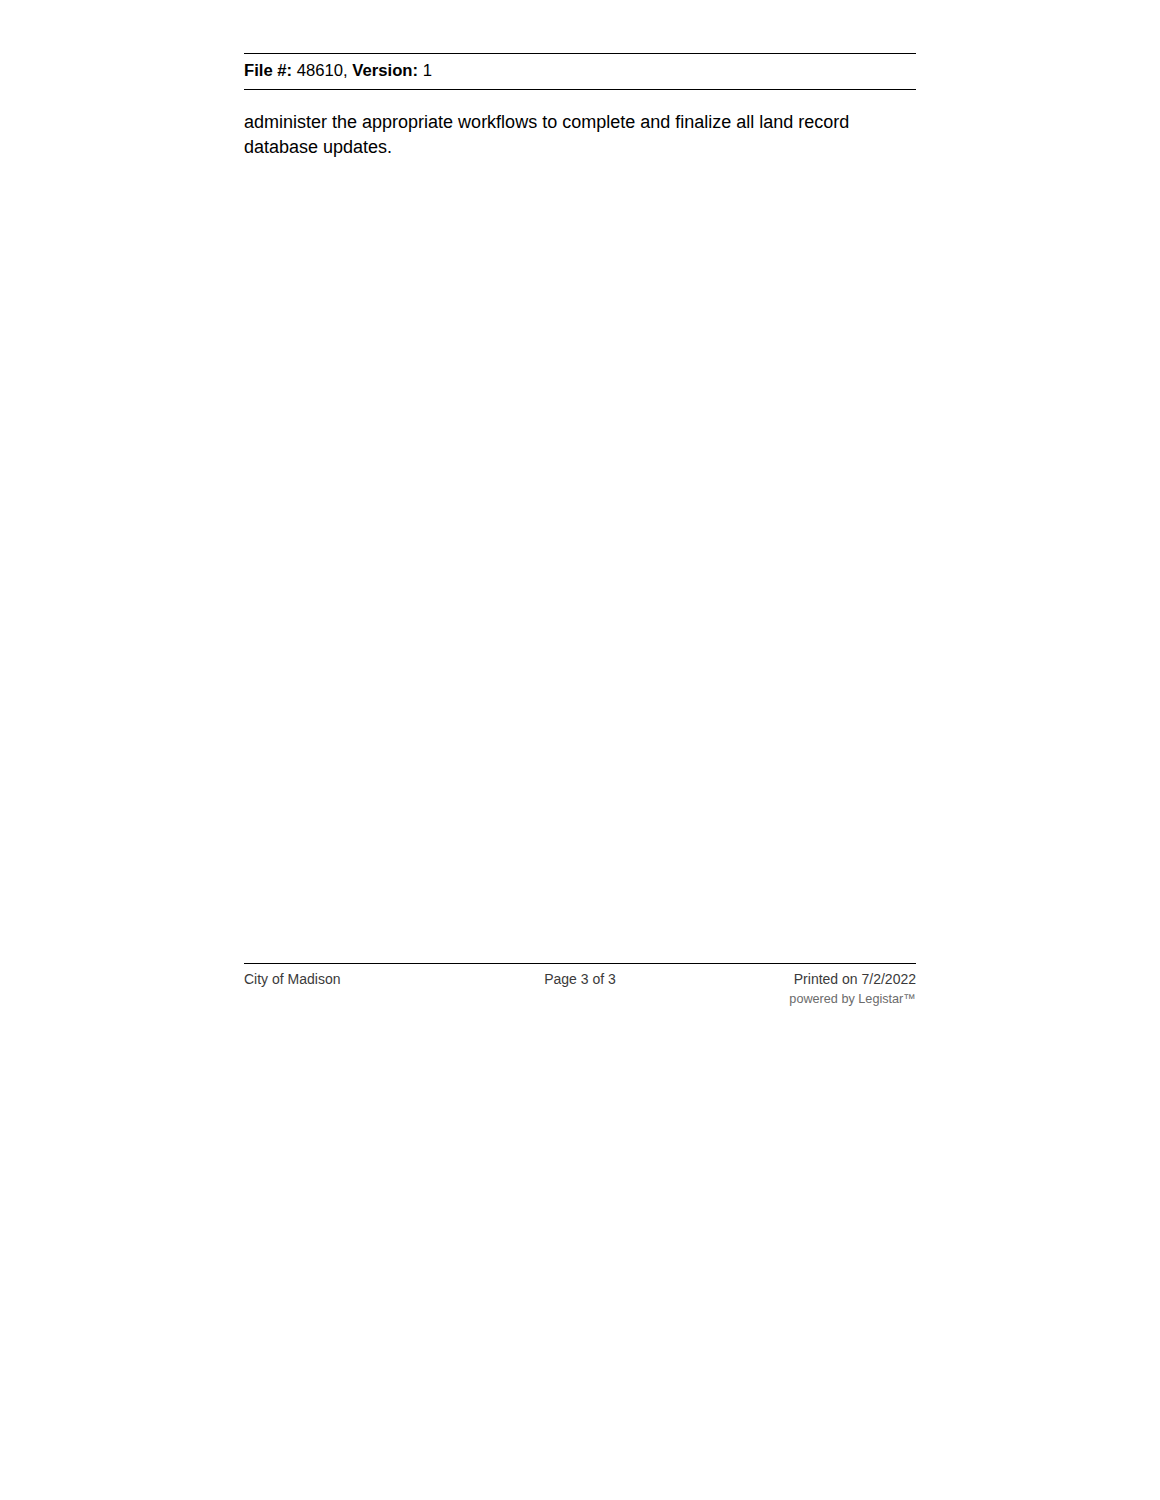File #: 48610, Version: 1
administer the appropriate workflows to complete and finalize all land record database updates.
City of Madison
Page 3 of 3
Printed on 7/2/2022
powered by Legistar™